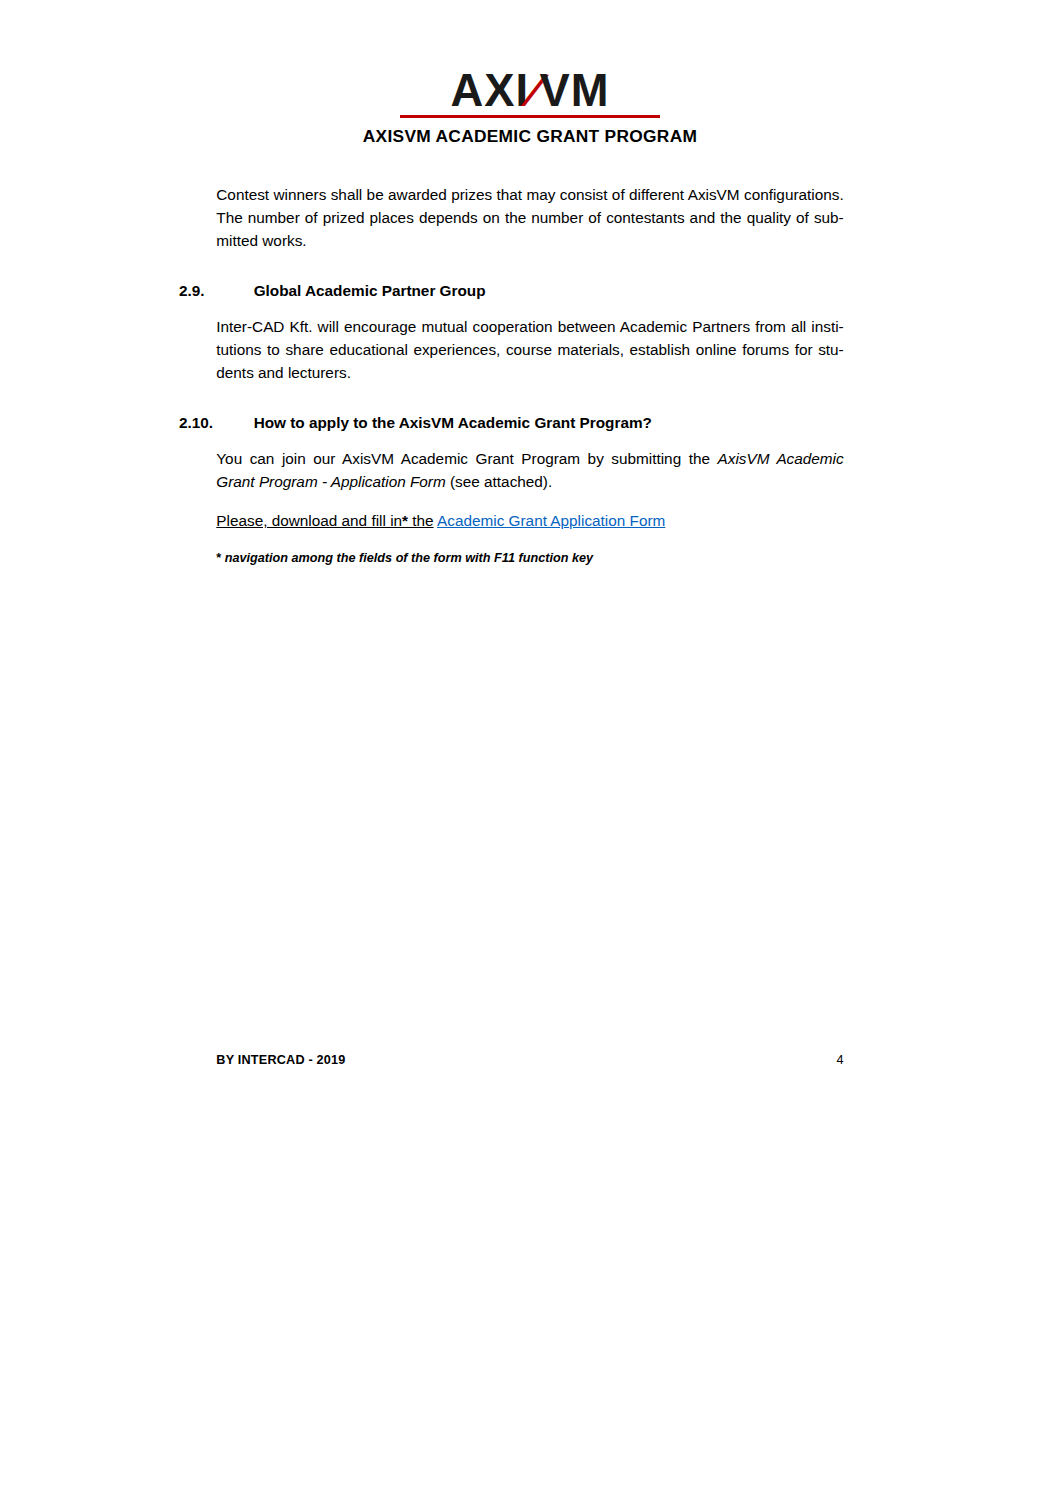AXI∕VM
AXISVM ACADEMIC GRANT PROGRAM
Contest winners shall be awarded prizes that may consist of different AxisVM configurations. The number of prized places depends on the number of contestants and the quality of submitted works.
2.9. Global Academic Partner Group
Inter-CAD Kft. will encourage mutual cooperation between Academic Partners from all institutions to share educational experiences, course materials, establish online forums for students and lecturers.
2.10. How to apply to the AxisVM Academic Grant Program?
You can join our AxisVM Academic Grant Program by submitting the AxisVM Academic Grant Program - Application Form (see attached).
Please, download and fill in* the Academic Grant Application Form
* navigation among the fields of the form with F11 function key
BY INTERCAD - 2019
4